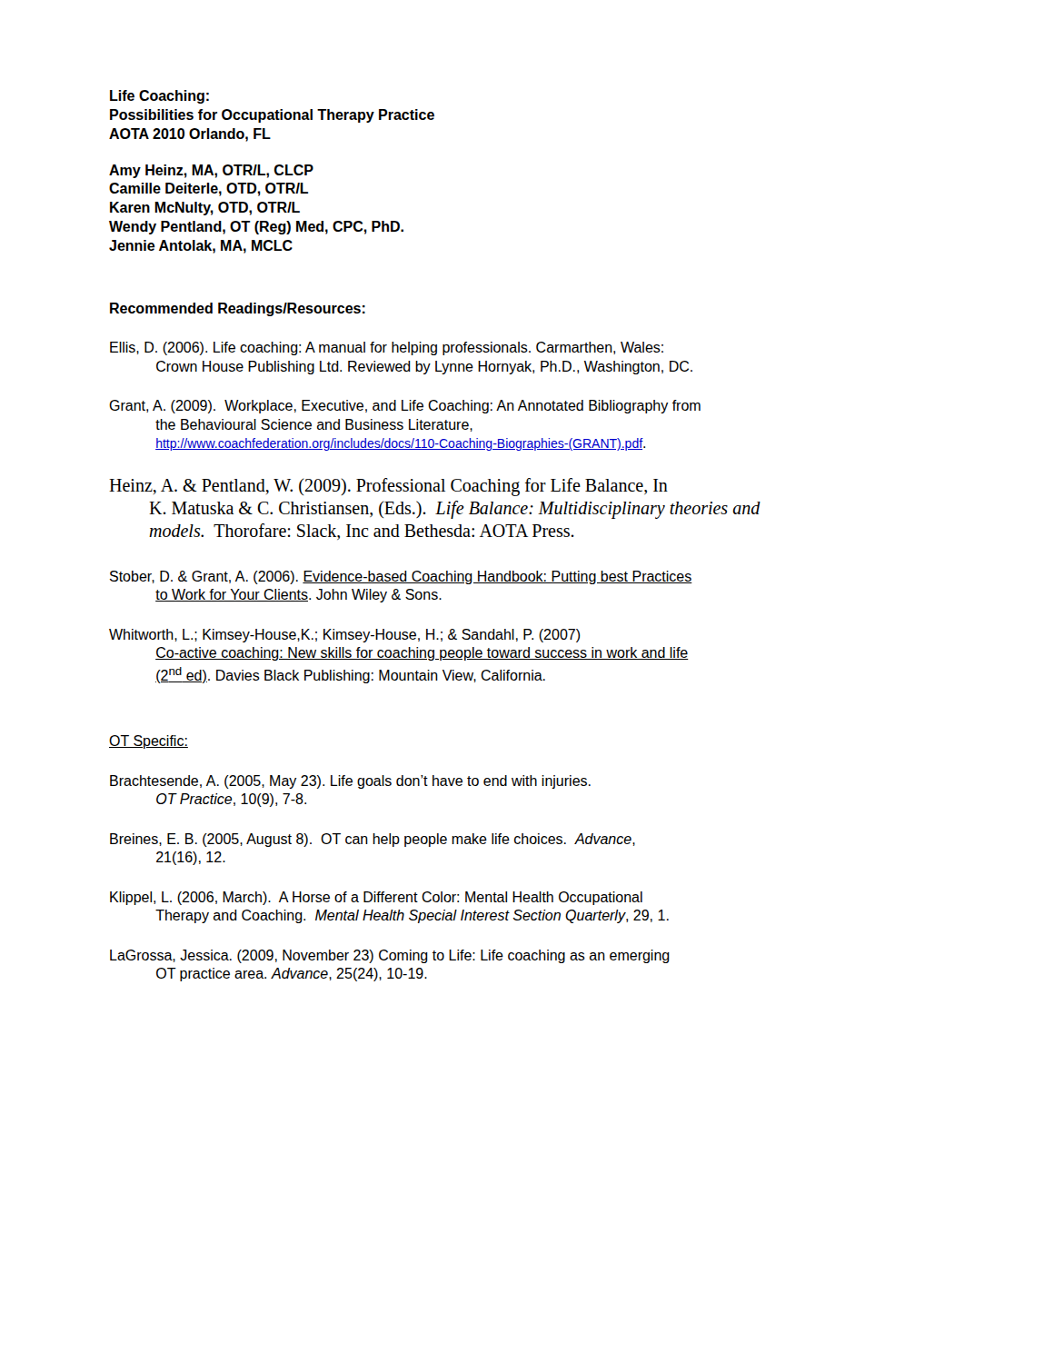Life Coaching:
Possibilities for Occupational Therapy Practice
AOTA 2010 Orlando, FL
Amy Heinz, MA, OTR/L, CLCP
Camille Deiterle, OTD, OTR/L
Karen McNulty, OTD, OTR/L
Wendy Pentland, OT (Reg) Med, CPC, PhD.
Jennie Antolak, MA, MCLC
Recommended Readings/Resources:
Ellis, D. (2006). Life coaching: A manual for helping professionals. Carmarthen, Wales: Crown House Publishing Ltd. Reviewed by Lynne Hornyak, Ph.D., Washington, DC.
Grant, A. (2009). Workplace, Executive, and Life Coaching: An Annotated Bibliography from the Behavioural Science and Business Literature, http://www.coachfederation.org/includes/docs/110-Coaching-Biographies-(GRANT).pdf.
Heinz, A. & Pentland, W. (2009). Professional Coaching for Life Balance, In K. Matuska & C. Christiansen, (Eds.). Life Balance: Multidisciplinary theories and models. Thorofare: Slack, Inc and Bethesda: AOTA Press.
Stober, D. & Grant, A. (2006). Evidence-based Coaching Handbook: Putting best Practices to Work for Your Clients. John Wiley & Sons.
Whitworth, L.; Kimsey-House,K.; Kimsey-House, H.; & Sandahl, P. (2007) Co-active coaching: New skills for coaching people toward success in work and life (2nd ed). Davies Black Publishing: Mountain View, California.
OT Specific:
Brachtesende, A. (2005, May 23). Life goals don’t have to end with injuries. OT Practice, 10(9), 7-8.
Breines, E. B. (2005, August 8). OT can help people make life choices. Advance, 21(16), 12.
Klippel, L. (2006, March). A Horse of a Different Color: Mental Health Occupational Therapy and Coaching. Mental Health Special Interest Section Quarterly, 29, 1.
LaGrossa, Jessica. (2009, November 23) Coming to Life: Life coaching as an emerging OT practice area. Advance, 25(24), 10-19.